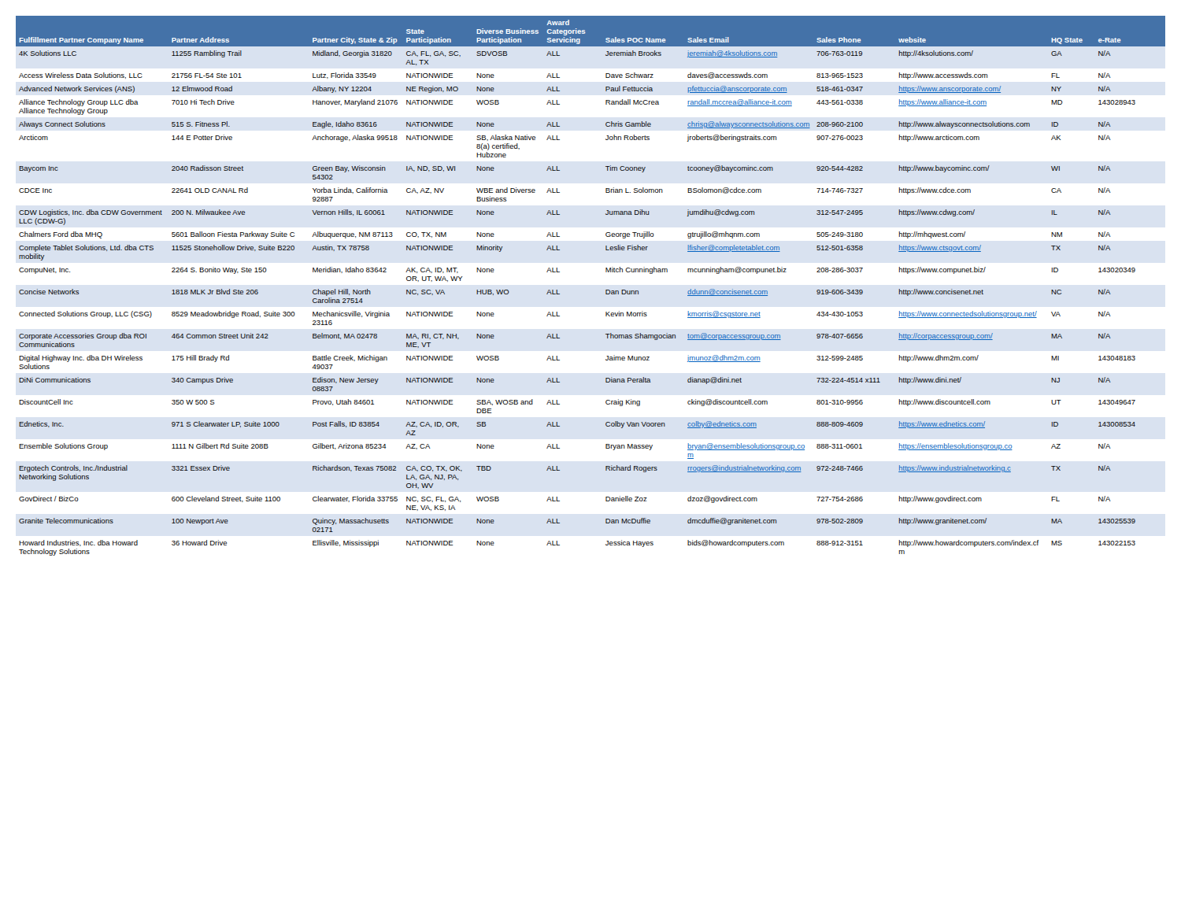| Fulfillment Partner Company Name | Partner Address | Partner City, State & Zip | State Participation | Diverse Business Participation | Award Categories Servicing | Sales POC Name | Sales Email | Sales Phone | website | HQ State | e-Rate |
| --- | --- | --- | --- | --- | --- | --- | --- | --- | --- | --- | --- |
| 4K Solutions LLC | 11255 Rambling Trail | Midland, Georgia 31820 | CA, FL, GA, SC, AL, TX | SDVOSB | ALL | Jeremiah Brooks | jeremiah@4ksolutions.com | 706-763-0119 | http://4ksolutions.com/ | GA | N/A |
| Access Wireless Data Solutions, LLC | 21756 FL-54 Ste 101 | Lutz, Florida 33549 | NATIONWIDE | None | ALL | Dave Schwarz | daves@accesswds.com | 813-965-1523 | http://www.accesswds.com | FL | N/A |
| Advanced Network Services (ANS) | 12 Elmwood Road | Albany, NY 12204 | NE Region, MO | None | ALL | Paul Fettuccia | pfettuccia@anscorporate.com | 518-461-0347 | https://www.anscorporate.com/ | NY | N/A |
| Alliance Technology Group LLC dba Alliance Technology Group | 7010 Hi Tech Drive | Hanover, Maryland 21076 | NATIONWIDE | WOSB | ALL | Randall McCrea | randall.mccrea@alliance-it.com | 443-561-0338 | https://www.alliance-it.com | MD | 143028943 |
| Always Connect Solutions | 515 S. Fitness Pl. | Eagle, Idaho 83616 | NATIONWIDE | None | ALL | Chris Gamble | chrisg@alwaysconnectsolutions.com | 208-960-2100 | http://www.alwaysconnectsolutions.com | ID | N/A |
| Arcticom | 144 E Potter Drive | Anchorage, Alaska 99518 | NATIONWIDE | SB, Alaska Native 8(a) certified, Hubzone | ALL | John Roberts | jroberts@beringstraits.com | 907-276-0023 | http://www.arcticom.com | AK | N/A |
| Baycom Inc | 2040 Radisson Street | Green Bay, Wisconsin 54302 | IA, ND, SD, WI | None | ALL | Tim Cooney | tcooney@baycominc.com | 920-544-4282 | http://www.baycominc.com/ | WI | N/A |
| CDCE Inc | 22641 OLD CANAL Rd | Yorba Linda, California 92887 | CA, AZ, NV | WBE and Diverse Business | ALL | Brian L. Solomon | BSolomon@cdce.com | 714-746-7327 | https://www.cdce.com | CA | N/A |
| CDW Logistics, Inc. dba CDW Government LLC (CDW-G) | 200 N. Milwaukee Ave | Vernon Hills, IL 60061 | NATIONWIDE | None | ALL | Jumana Dihu | jumdihu@cdwg.com | 312-547-2495 | https://www.cdwg.com/ | IL | N/A |
| Chalmers Ford dba MHQ | 5601 Balloon Fiesta Parkway Suite C | Albuquerque, NM 87113 | CO, TX, NM | None | ALL | George Trujillo | gtrujillo@mhqnm.com | 505-249-3180 | http://mhqwest.com/ | NM | N/A |
| Complete Tablet Solutions, Ltd. dba CTS mobility | 11525 Stonehollow Drive, Suite B220 | Austin, TX 78758 | NATIONWIDE | Minority | ALL | Leslie Fisher | lfisher@completetablet.com | 512-501-6358 | https://www.ctsgovt.com/ | TX | N/A |
| CompuNet, Inc. | 2264 S. Bonito Way, Ste 150 | Meridian, Idaho 83642 | AK, CA, ID, MT, OR, UT, WA, WY | None | ALL | Mitch Cunningham | mcunningham@compunet.biz | 208-286-3037 | https://www.compunet.biz/ | ID | 143020349 |
| Concise Networks | 1818 MLK Jr Blvd Ste 206 | Chapel Hill, North Carolina 27514 | NC, SC, VA | HUB, WO | ALL | Dan Dunn | ddunn@concisenet.com | 919-606-3439 | http://www.concisenet.net | NC | N/A |
| Connected Solutions Group, LLC (CSG) | 8529 Meadowbridge Road, Suite 300 | Mechanicsville, Virginia 23116 | NATIONWIDE | None | ALL | Kevin Morris | kmorris@csgstore.net | 434-430-1053 | https://www.connectedsolutionsgroup.net/ | VA | N/A |
| Corporate Accessories Group dba ROI Communications | 464 Common Street Unit 242 | Belmont, MA 02478 | MA, RI, CT, NH, ME, VT | None | ALL | Thomas Shamgocian | tom@corpaccessgroup.com | 978-407-6656 | http://corpaccessgroup.com/ | MA | N/A |
| Digital Highway Inc. dba DH Wireless Solutions | 175 Hill Brady Rd | Battle Creek, Michigan 49037 | NATIONWIDE | WOSB | ALL | Jaime Munoz | jmunoz@dhm2m.com | 312-599-2485 | http://www.dhm2m.com/ | MI | 143048183 |
| DiNi Communications | 340 Campus Drive | Edison, New Jersey 08837 | NATIONWIDE | None | ALL | Diana Peralta | dianap@dini.net | 732-224-4514 x111 | http://www.dini.net/ | NJ | N/A |
| DiscountCell Inc | 350 W 500 S | Provo, Utah 84601 | NATIONWIDE | SBA, WOSB and DBE | ALL | Craig King | cking@discountcell.com | 801-310-9956 | http://www.discountcell.com | UT | 143049647 |
| Ednetics, Inc. | 971 S Clearwater LP, Suite 1000 | Post Falls, ID 83854 | AZ, CA, ID, OR, AZ | SB | ALL | Colby Van Vooren | colby@ednetics.com | 888-809-4609 | https://www.ednetics.com/ | ID | 143008534 |
| Ensemble Solutions Group | 1111 N Gilbert Rd Suite 208B | Gilbert, Arizona 85234 | AZ, CA | None | ALL | Bryan Massey | bryan@ensemblesolutionsgroup.com | 888-311-0601 | https://ensemblesolutionsgroup.co | AZ | N/A |
| Ergotech Controls, Inc./Industrial Networking Solutions | 3321 Essex Drive | Richardson, Texas 75082 | CA, CO, TX, OK, LA, GA, NJ, PA, OH, WV | TBD | ALL | Richard Rogers | rrogers@industrialnetworking.com | 972-248-7466 | https://www.industrialnetworking.c | TX | N/A |
| GovDirect / BizCo | 600 Cleveland Street, Suite 1100 | Clearwater, Florida 33755 | NC, SC, FL, GA, NE, VA, KS, IA | WOSB | ALL | Danielle Zoz | dzoz@govdirect.com | 727-754-2686 | http://www.govdirect.com | FL | N/A |
| Granite Telecommunications | 100 Newport Ave | Quincy, Massachusetts 02171 | NATIONWIDE | None | ALL | Dan McDuffie | dmcduffie@granitenet.com | 978-502-2809 | http://www.granitenet.com/ | MA | 143025539 |
| Howard Industries, Inc. dba Howard Technology Solutions | 36 Howard Drive | Ellisville, Mississippi | NATIONWIDE | None | ALL | Jessica Hayes | bids@howardcomputers.com | 888-912-3151 | http://www.howardcomputers.com/index.cfm | MS | 143022153 |